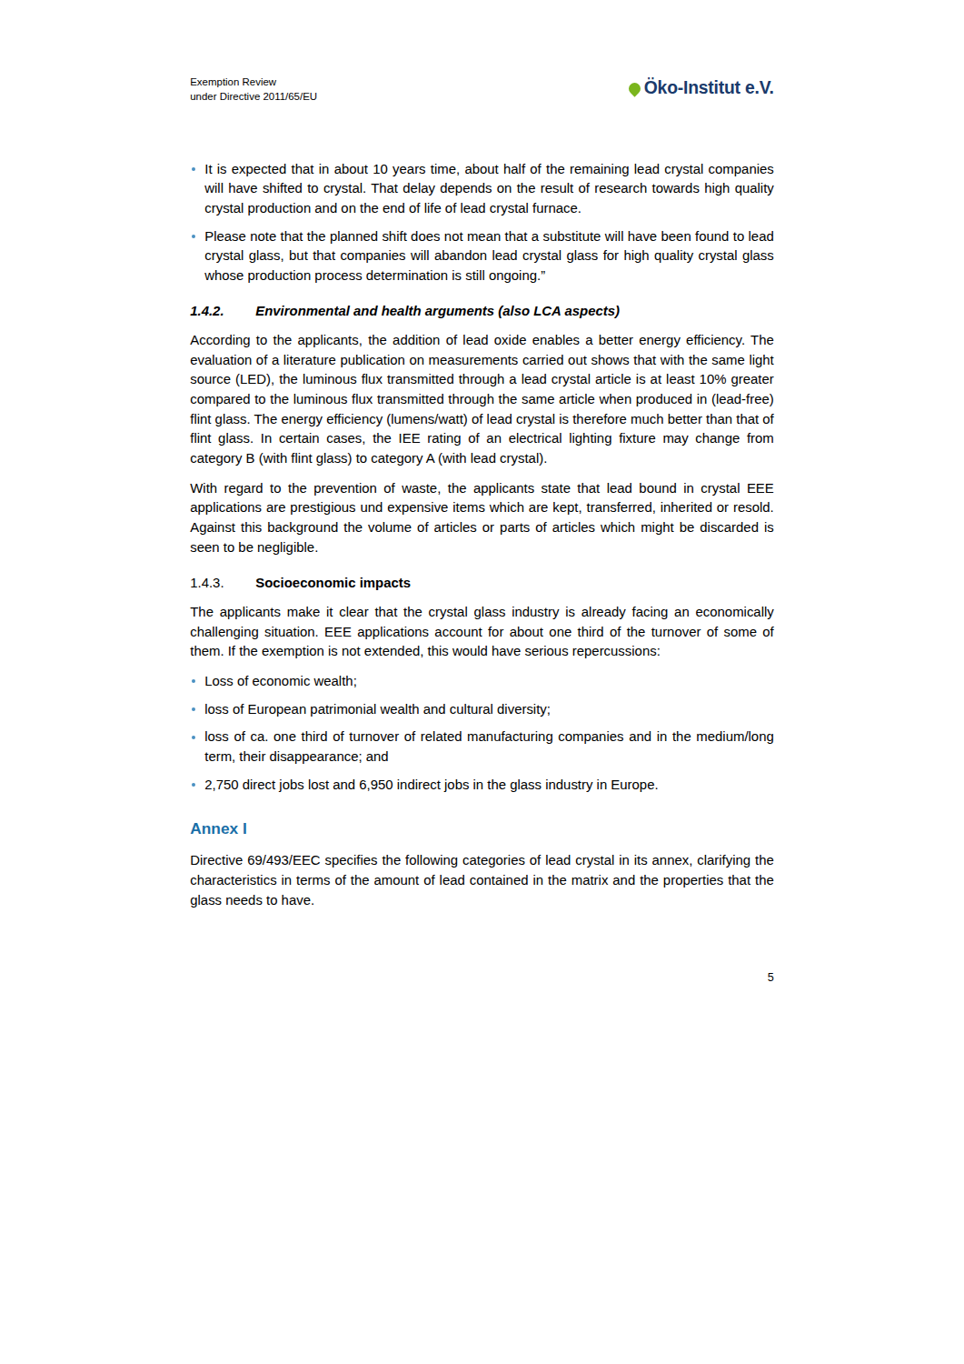Exemption Review
under Directive 2011/65/EU
Öko-Institut e.V.
It is expected that in about 10 years time, about half of the remaining lead crystal companies will have shifted to crystal. That delay depends on the result of research towards high quality crystal production and on the end of life of lead crystal furnace.
Please note that the planned shift does not mean that a substitute will have been found to lead crystal glass, but that companies will abandon lead crystal glass for high quality crystal glass whose production process determination is still ongoing.”
1.4.2. Environmental and health arguments (also LCA aspects)
According to the applicants, the addition of lead oxide enables a better energy efficiency. The evaluation of a literature publication on measurements carried out shows that with the same light source (LED), the luminous flux transmitted through a lead crystal article is at least 10% greater compared to the luminous flux transmitted through the same article when produced in (lead-free) flint glass. The energy efficiency (lumens/watt) of lead crystal is therefore much better than that of flint glass. In certain cases, the IEE rating of an electrical lighting fixture may change from category B (with flint glass) to category A (with lead crystal).
With regard to the prevention of waste, the applicants state that lead bound in crystal EEE applications are prestigious und expensive items which are kept, transferred, inherited or resold. Against this background the volume of articles or parts of articles which might be discarded is seen to be negligible.
1.4.3. Socioeconomic impacts
The applicants make it clear that the crystal glass industry is already facing an economically challenging situation. EEE applications account for about one third of the turnover of some of them. If the exemption is not extended, this would have serious repercussions:
Loss of economic wealth;
loss of European patrimonial wealth and cultural diversity;
loss of ca. one third of turnover of related manufacturing companies and in the medium/long term, their disappearance; and
2,750 direct jobs lost and 6,950 indirect jobs in the glass industry in Europe.
Annex I
Directive 69/493/EEC specifies the following categories of lead crystal in its annex, clarifying the characteristics in terms of the amount of lead contained in the matrix and the properties that the glass needs to have.
5